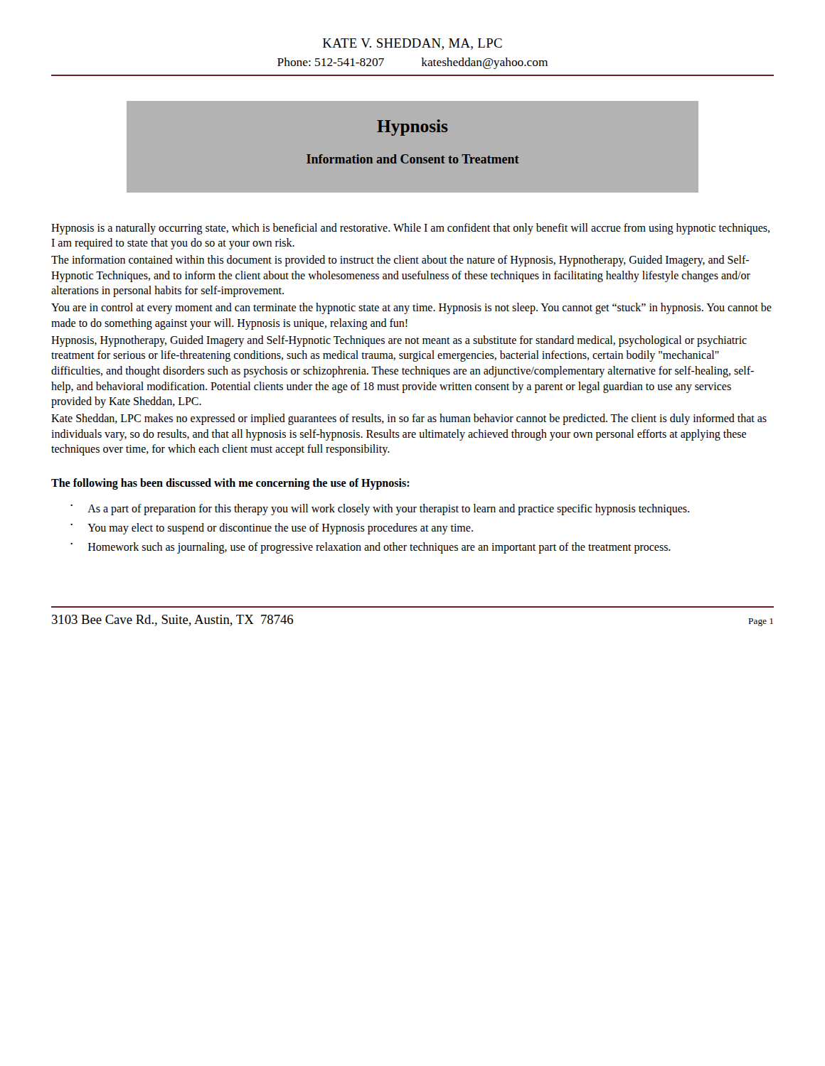KATE V. SHEDDAN, MA, LPC
Phone: 512-541-8207 katesheddan@yahoo.com
Hypnosis
Information and Consent to Treatment
Hypnosis is a naturally occurring state, which is beneficial and restorative. While I am confident that only benefit will accrue from using hypnotic techniques, I am required to state that you do so at your own risk.
The information contained within this document is provided to instruct the client about the nature of Hypnosis, Hypnotherapy, Guided Imagery, and Self-Hypnotic Techniques, and to inform the client about the wholesomeness and usefulness of these techniques in facilitating healthy lifestyle changes and/or alterations in personal habits for self-improvement.
You are in control at every moment and can terminate the hypnotic state at any time. Hypnosis is not sleep. You cannot get “stuck” in hypnosis. You cannot be made to do something against your will. Hypnosis is unique, relaxing and fun!
Hypnosis, Hypnotherapy, Guided Imagery and Self-Hypnotic Techniques are not meant as a substitute for standard medical, psychological or psychiatric treatment for serious or life-threatening conditions, such as medical trauma, surgical emergencies, bacterial infections, certain bodily "mechanical" difficulties, and thought disorders such as psychosis or schizophrenia. These techniques are an adjunctive/complementary alternative for self-healing, self-help, and behavioral modification. Potential clients under the age of 18 must provide written consent by a parent or legal guardian to use any services provided by Kate Sheddan, LPC.
Kate Sheddan, LPC makes no expressed or implied guarantees of results, in so far as human behavior cannot be predicted. The client is duly informed that as individuals vary, so do results, and that all hypnosis is self-hypnosis. Results are ultimately achieved through your own personal efforts at applying these techniques over time, for which each client must accept full responsibility.
The following has been discussed with me concerning the use of Hypnosis:
As a part of preparation for this therapy you will work closely with your therapist to learn and practice specific hypnosis techniques.
You may elect to suspend or discontinue the use of Hypnosis procedures at any time.
Homework such as journaling, use of progressive relaxation and other techniques are an important part of the treatment process.
3103 Bee Cave Rd., Suite, Austin, TX 78746 Page 1